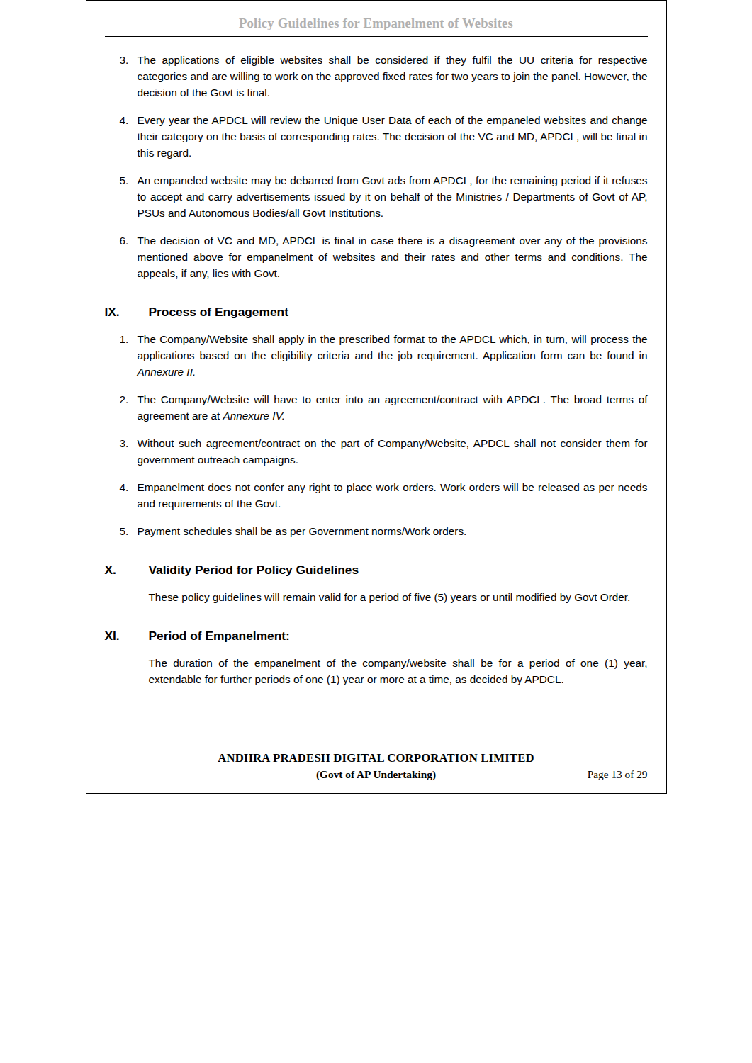Policy Guidelines for Empanelment of Websites
The applications of eligible websites shall be considered if they fulfil the UU criteria for respective categories and are willing to work on the approved fixed rates for two years to join the panel. However, the decision of the Govt is final.
Every year the APDCL will review the Unique User Data of each of the empaneled websites and change their category on the basis of corresponding rates. The decision of the VC and MD, APDCL, will be final in this regard.
An empaneled website may be debarred from Govt ads from APDCL, for the remaining period if it refuses to accept and carry advertisements issued by it on behalf of the Ministries / Departments of Govt of AP, PSUs and Autonomous Bodies/all Govt Institutions.
The decision of VC and MD, APDCL is final in case there is a disagreement over any of the provisions mentioned above for empanelment of websites and their rates and other terms and conditions. The appeals, if any, lies with Govt.
IX. Process of Engagement
The Company/Website shall apply in the prescribed format to the APDCL which, in turn, will process the applications based on the eligibility criteria and the job requirement. Application form can be found in Annexure II.
The Company/Website will have to enter into an agreement/contract with APDCL. The broad terms of agreement are at Annexure IV.
Without such agreement/contract on the part of Company/Website, APDCL shall not consider them for government outreach campaigns.
Empanelment does not confer any right to place work orders. Work orders will be released as per needs and requirements of the Govt.
Payment schedules shall be as per Government norms/Work orders.
X. Validity Period for Policy Guidelines
These policy guidelines will remain valid for a period of five (5) years or until modified by Govt Order.
XI. Period of Empanelment:
The duration of the empanelment of the company/website shall be for a period of one (1) year, extendable for further periods of one (1) year or more at a time, as decided by APDCL.
ANDHRA PRADESH DIGITAL CORPORATION LIMITED
(Govt of AP Undertaking)
Page 13 of 29